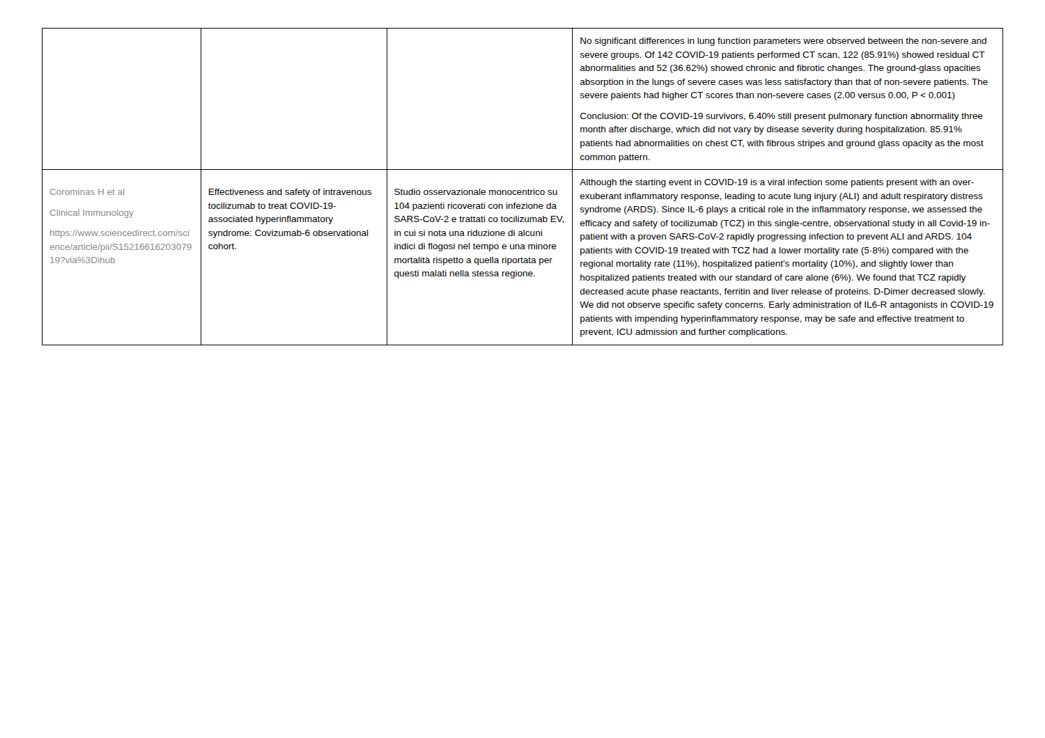| | | | No significant differences in lung function parameters were observed between the non-severe and severe groups. Of 142 COVID-19 patients performed CT scan, 122 (85.91%) showed residual CT abnormalities and 52 (36.62%) showed chronic and fibrotic changes. The ground-glass opacities absorption in the lungs of severe cases was less satisfactory than that of non-severe patients. The severe paients had higher CT scores than non-severe cases (2.00 versus 0.00, P < 0.001) Conclusion: Of the COVID-19 survivors, 6.40% still present pulmonary function abnormality three month after discharge, which did not vary by disease severity during hospitalization. 85.91% patients had abnormalities on chest CT, with fibrous stripes and ground glass opacity as the most common pattern. |
| Corominas H et al Clinical Immunology https://www.sciencedirect.com/science/article/pii/S1521661620307919?via%3Dihub | Effectiveness and safety of intravenous tocilizumab to treat COVID-19-associated hyperinflammatory syndrome: Covizumab-6 observational cohort. | Studio osservazionale monocentrico su 104 pazienti ricoverati con infezione da SARS-CoV-2 e trattati co tocilizumab EV, in cui si nota una riduzione di alcuni indici di flogosi nel tempo e una minore mortalità rispetto a quella riportata per questi malati nella stessa regione. | Although the starting event in COVID-19 is a viral infection some patients present with an over-exuberant inflammatory response, leading to acute lung injury (ALI) and adult respiratory distress syndrome (ARDS). Since IL-6 plays a critical role in the inflammatory response, we assessed the efficacy and safety of tocilizumab (TCZ) in this single-centre, observational study in all Covid-19 in-patient with a proven SARS-CoV-2 rapidly progressing infection to prevent ALI and ARDS. 104 patients with COVID-19 treated with TCZ had a lower mortality rate (5·8%) compared with the regional mortality rate (11%), hospitalized patient's mortality (10%), and slightly lower than hospitalized patients treated with our standard of care alone (6%). We found that TCZ rapidly decreased acute phase reactants, ferritin and liver release of proteins. D-Dimer decreased slowly. We did not observe specific safety concerns. Early administration of IL6-R antagonists in COVID-19 patients with impending hyperinflammatory response, may be safe and effective treatment to prevent, ICU admission and further complications. |